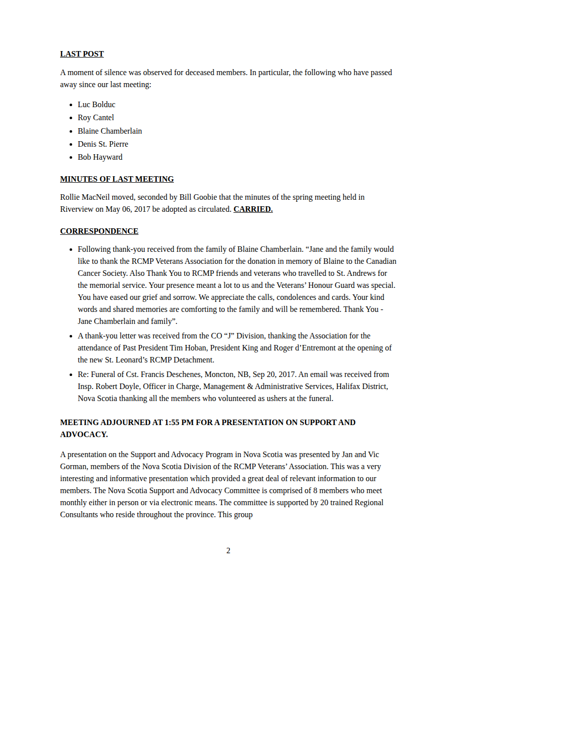LAST POST
A moment of silence was observed for deceased members. In particular, the following who have passed away since our last meeting:
Luc Bolduc
Roy Cantel
Blaine Chamberlain
Denis St. Pierre
Bob Hayward
MINUTES OF LAST MEETING
Rollie MacNeil moved, seconded by Bill Goobie that the minutes of the spring meeting held in Riverview on May 06, 2017 be adopted as circulated. CARRIED.
CORRESPONDENCE
Following thank-you received from the family of Blaine Chamberlain. “Jane and the family would like to thank the RCMP Veterans Association for the donation in memory of Blaine to the Canadian Cancer Society. Also Thank You to RCMP friends and veterans who travelled to St. Andrews for the memorial service. Your presence meant a lot to us and the Veterans’ Honour Guard was special. You have eased our grief and sorrow. We appreciate the calls, condolences and cards. Your kind words and shared memories are comforting to the family and will be remembered. Thank You - Jane Chamberlain and family”.
A thank-you letter was received from the CO “J” Division, thanking the Association for the attendance of Past President Tim Hoban, President King and Roger d’Entremont at the opening of the new St. Leonard’s RCMP Detachment.
Re: Funeral of Cst. Francis Deschenes, Moncton, NB, Sep 20, 2017. An email was received from Insp. Robert Doyle, Officer in Charge, Management & Administrative Services, Halifax District, Nova Scotia thanking all the members who volunteered as ushers at the funeral.
MEETING ADJOURNED AT 1:55 PM FOR A PRESENTATION ON SUPPORT AND ADVOCACY.
A presentation on the Support and Advocacy Program in Nova Scotia was presented by Jan and Vic Gorman, members of the Nova Scotia Division of the RCMP Veterans’ Association. This was a very interesting and informative presentation which provided a great deal of relevant information to our members. The Nova Scotia Support and Advocacy Committee is comprised of 8 members who meet monthly either in person or via electronic means. The committee is supported by 20 trained Regional Consultants who reside throughout the province. This group
2